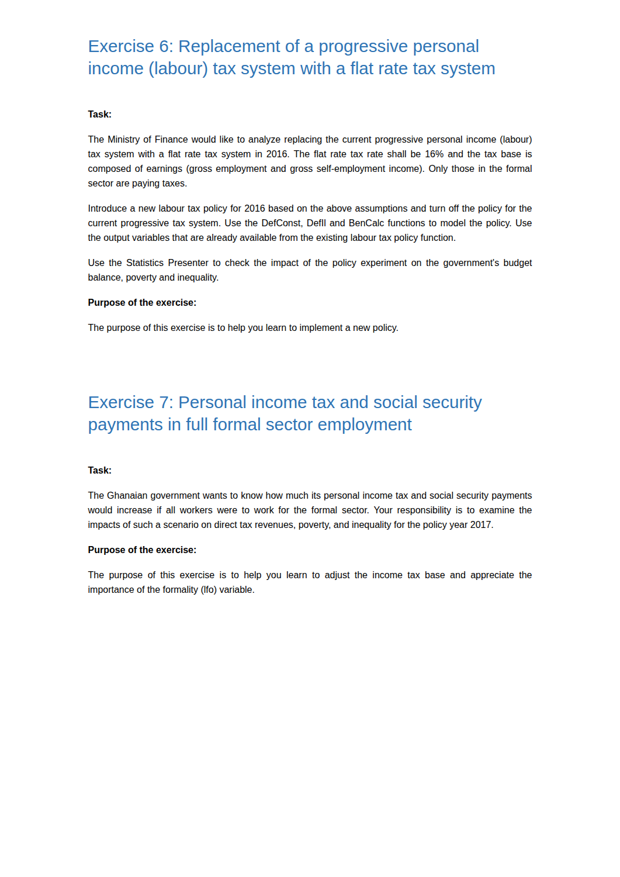Exercise 6: Replacement of a progressive personal income (labour) tax system with a flat rate tax system
Task:
The Ministry of Finance would like to analyze replacing the current progressive personal income (labour) tax system with a flat rate tax system in 2016. The flat rate tax rate shall be 16% and the tax base is composed of earnings (gross employment and gross self-employment income). Only those in the formal sector are paying taxes.
Introduce a new labour tax policy for 2016 based on the above assumptions and turn off the policy for the current progressive tax system. Use the DefConst, DefIl and BenCalc functions to model the policy. Use the output variables that are already available from the existing labour tax policy function.
Use the Statistics Presenter to check the impact of the policy experiment on the government's budget balance, poverty and inequality.
Purpose of the exercise:
The purpose of this exercise is to help you learn to implement a new policy.
Exercise 7: Personal income tax and social security payments in full formal sector employment
Task:
The Ghanaian government wants to know how much its personal income tax and social security payments would increase if all workers were to work for the formal sector. Your responsibility is to examine the impacts of such a scenario on direct tax revenues, poverty, and inequality for the policy year 2017.
Purpose of the exercise:
The purpose of this exercise is to help you learn to adjust the income tax base and appreciate the importance of the formality (lfo) variable.